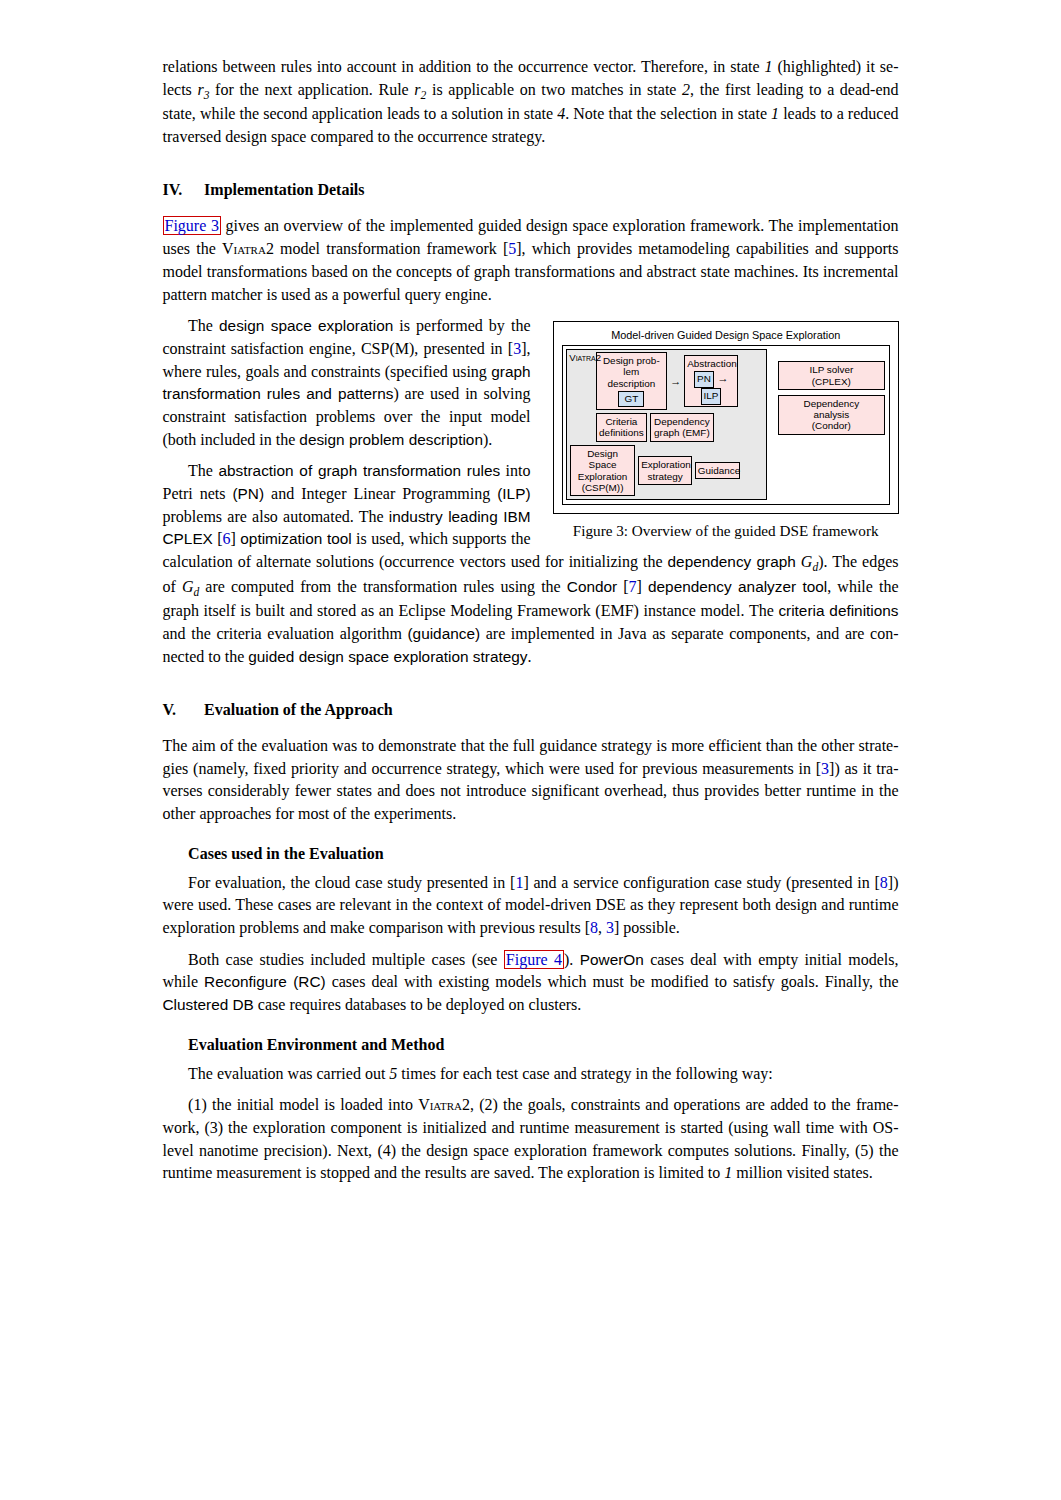relations between rules into account in addition to the occurrence vector. Therefore, in state 1 (highlighted) it selects r3 for the next application. Rule r2 is applicable on two matches in state 2, the first leading to a dead-end state, while the second application leads to a solution in state 4. Note that the selection in state 1 leads to a reduced traversed design space compared to the occurrence strategy.
IV. Implementation Details
Figure 3 gives an overview of the implemented guided design space exploration framework. The implementation uses the Viatra2 model transformation framework [5], which provides metamodeling capabilities and supports model transformations based on the concepts of graph transformations and abstract state machines. Its incremental pattern matcher is used as a powerful query engine.
Model-driven Guided Design Space Exploration
Viatra2
Design problem
description
GT
→
Abstraction
PN → ILP
Criteria
definitions
Dependency
graph (EMF)
Design Space
Exploration
(CSP(M))
Exploration
strategy
Guidance
ILP solver
(CPLEX)
Dependency
analysis
(Condor)
Figure 3: Overview of the guided DSE framework
The design space exploration is performed by the constraint satisfaction engine, CSP(M), presented in [3], where rules, goals and constraints (specified using graph transformation rules and patterns) are used in solving constraint satisfaction problems over the input model (both included in the design problem description).
The abstraction of graph transformation rules into Petri nets (PN) and Integer Linear Programming (ILP) problems are also automated. The industry leading IBM CPLEX [6] optimization tool is used, which supports the calculation of alternate solutions (occurrence vectors used for initializing the dependency graph Gd). The edges of Gd are computed from the transformation rules using the Condor [7] dependency analyzer tool, while the graph itself is built and stored as an Eclipse Modeling Framework (EMF) instance model. The criteria definitions and the criteria evaluation algorithm (guidance) are implemented in Java as separate components, and are connected to the guided design space exploration strategy.
V. Evaluation of the Approach
The aim of the evaluation was to demonstrate that the full guidance strategy is more efficient than the other strategies (namely, fixed priority and occurrence strategy, which were used for previous measurements in [3]) as it traverses considerably fewer states and does not introduce significant overhead, thus provides better runtime in the other approaches for most of the experiments.
Cases used in the Evaluation
For evaluation, the cloud case study presented in [1] and a service configuration case study (presented in [8]) were used. These cases are relevant in the context of model-driven DSE as they represent both design and runtime exploration problems and make comparison with previous results [8, 3] possible.
Both case studies included multiple cases (see Figure 4). PowerOn cases deal with empty initial models, while Reconfigure (RC) cases deal with existing models which must be modified to satisfy goals. Finally, the Clustered DB case requires databases to be deployed on clusters.
Evaluation Environment and Method
The evaluation was carried out 5 times for each test case and strategy in the following way:
(1) the initial model is loaded into Viatra2, (2) the goals, constraints and operations are added to the framework, (3) the exploration component is initialized and runtime measurement is started (using wall time with OS-level nanotime precision). Next, (4) the design space exploration framework computes solutions. Finally, (5) the runtime measurement is stopped and the results are saved. The exploration is limited to 1 million visited states.